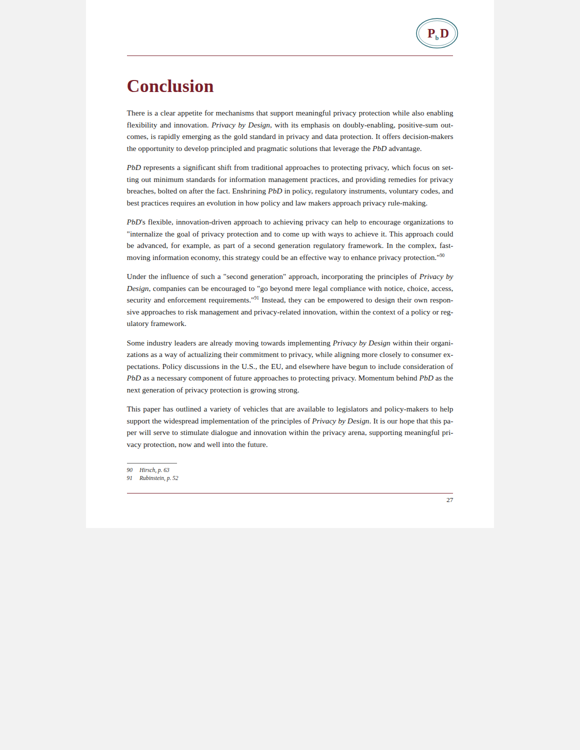Privacy by Design logo P b D
Conclusion
There is a clear appetite for mechanisms that support meaningful privacy protection while also enabling flexibility and innovation. Privacy by Design, with its emphasis on doubly-enabling, positive-sum outcomes, is rapidly emerging as the gold standard in privacy and data protection. It offers decision-makers the opportunity to develop principled and pragmatic solutions that leverage the PbD advantage.
PbD represents a significant shift from traditional approaches to protecting privacy, which focus on setting out minimum standards for information management practices, and providing remedies for privacy breaches, bolted on after the fact. Enshrining PbD in policy, regulatory instruments, voluntary codes, and best practices requires an evolution in how policy and law makers approach privacy rule-making.
PbD's flexible, innovation-driven approach to achieving privacy can help to encourage organizations to "internalize the goal of privacy protection and to come up with ways to achieve it. This approach could be advanced, for example, as part of a second generation regulatory framework. In the complex, fast-moving information economy, this strategy could be an effective way to enhance privacy protection."90
Under the influence of such a "second generation" approach, incorporating the principles of Privacy by Design, companies can be encouraged to "go beyond mere legal compliance with notice, choice, access, security and enforcement requirements."91 Instead, they can be empowered to design their own responsive approaches to risk management and privacy-related innovation, within the context of a policy or regulatory framework.
Some industry leaders are already moving towards implementing Privacy by Design within their organizations as a way of actualizing their commitment to privacy, while aligning more closely to consumer expectations. Policy discussions in the U.S., the EU, and elsewhere have begun to include consideration of PbD as a necessary component of future approaches to protecting privacy. Momentum behind PbD as the next generation of privacy protection is growing strong.
This paper has outlined a variety of vehicles that are available to legislators and policy-makers to help support the widespread implementation of the principles of Privacy by Design. It is our hope that this paper will serve to stimulate dialogue and innovation within the privacy arena, supporting meaningful privacy protection, now and well into the future.
90 Hirsch, p. 63
91 Rubinstein, p. 52
27